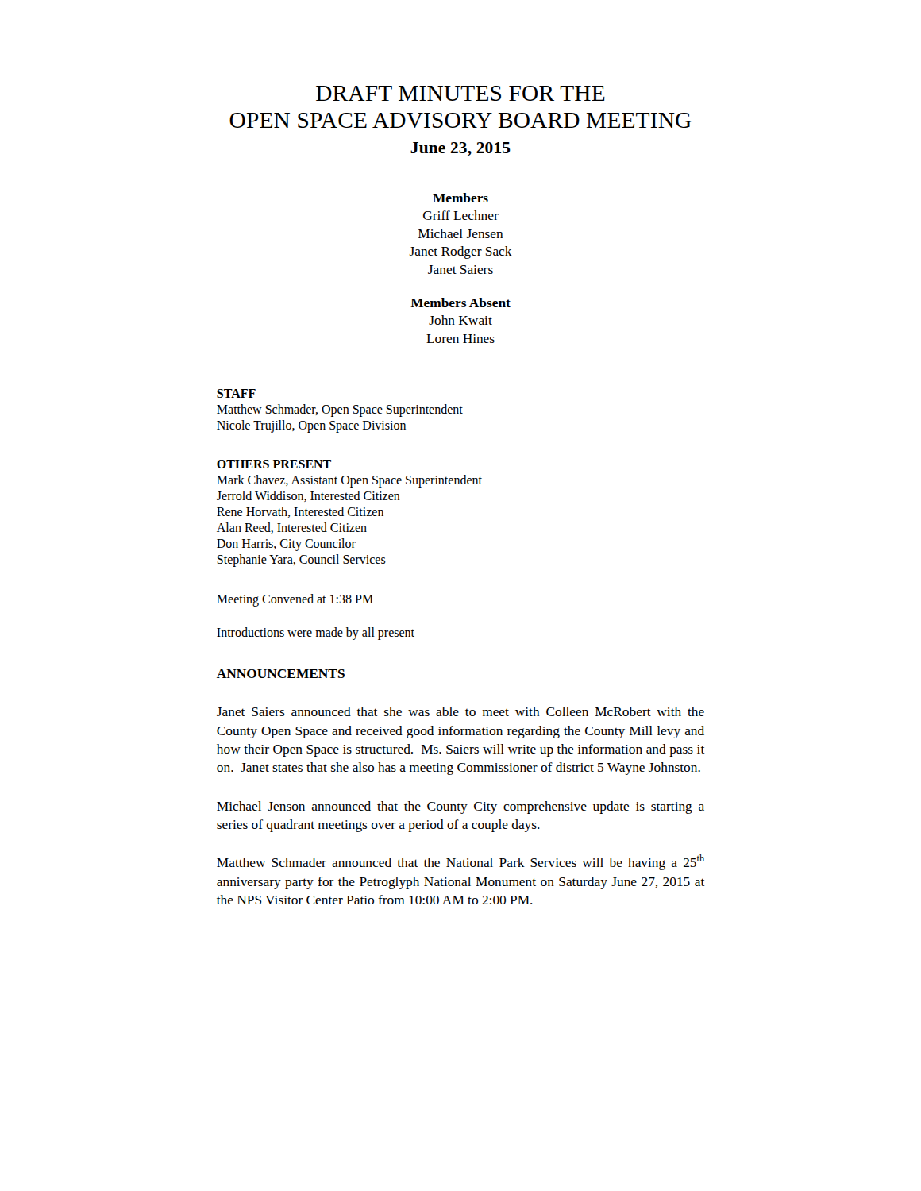DRAFT MINUTES FOR THE
OPEN SPACE ADVISORY BOARD MEETING June 23, 2015
Members
Griff Lechner
Michael Jensen
Janet Rodger Sack
Janet Saiers
Members Absent
John Kwait
Loren Hines
STAFF
Matthew Schmader, Open Space Superintendent
Nicole Trujillo, Open Space Division
OTHERS PRESENT
Mark Chavez, Assistant Open Space Superintendent
Jerrold Widdison, Interested Citizen
Rene Horvath, Interested Citizen
Alan Reed, Interested Citizen
Don Harris, City Councilor
Stephanie Yara, Council Services
Meeting Convened at 1:38 PM
Introductions were made by all present
ANNOUNCEMENTS
Janet Saiers announced that she was able to meet with Colleen McRobert with the County Open Space and received good information regarding the County Mill levy and how their Open Space is structured. Ms. Saiers will write up the information and pass it on. Janet states that she also has a meeting Commissioner of district 5 Wayne Johnston.
Michael Jenson announced that the County City comprehensive update is starting a series of quadrant meetings over a period of a couple days.
Matthew Schmader announced that the National Park Services will be having a 25th anniversary party for the Petroglyph National Monument on Saturday June 27, 2015 at the NPS Visitor Center Patio from 10:00 AM to 2:00 PM.